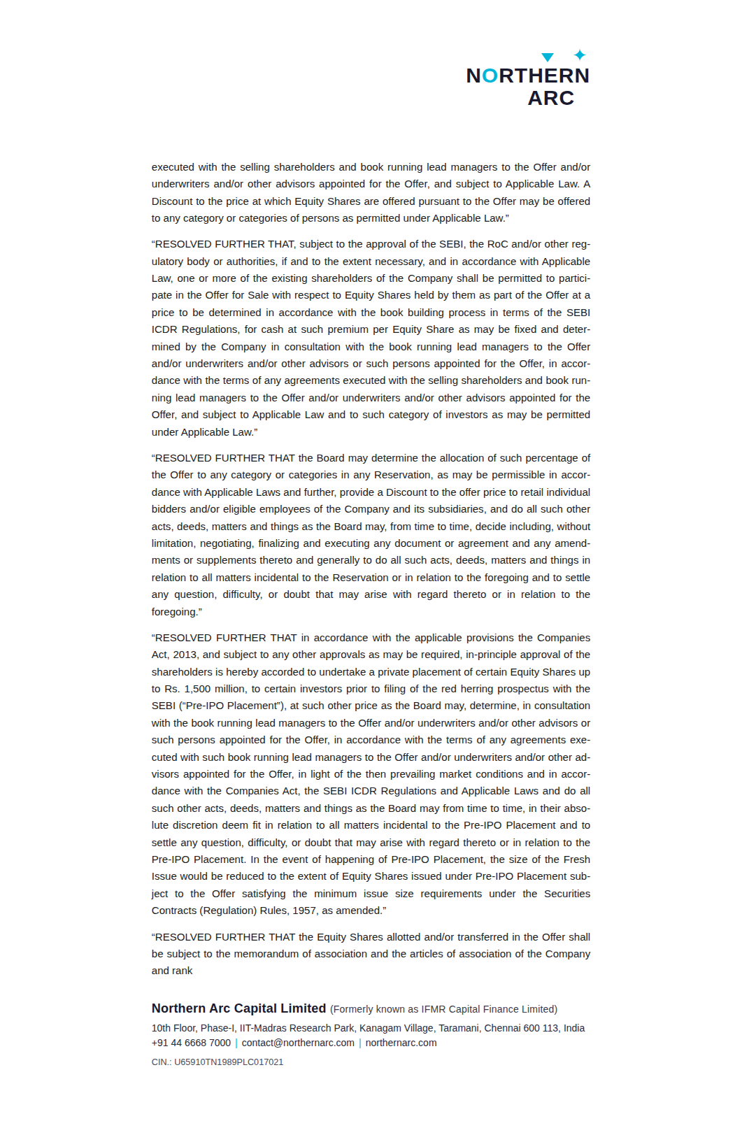✦
NORTHERN
ARC
executed with the selling shareholders and book running lead managers to the Offer and/or underwriters and/or other advisors appointed for the Offer, and subject to Applicable Law. A Discount to the price at which Equity Shares are offered pursuant to the Offer may be offered to any category or categories of persons as permitted under Applicable Law.”
“RESOLVED FURTHER THAT, subject to the approval of the SEBI, the RoC and/or other regulatory body or authorities, if and to the extent necessary, and in accordance with Applicable Law, one or more of the existing shareholders of the Company shall be permitted to participate in the Offer for Sale with respect to Equity Shares held by them as part of the Offer at a price to be determined in accordance with the book building process in terms of the SEBI ICDR Regulations, for cash at such premium per Equity Share as may be fixed and determined by the Company in consultation with the book running lead managers to the Offer and/or underwriters and/or other advisors or such persons appointed for the Offer, in accordance with the terms of any agreements executed with the selling shareholders and book running lead managers to the Offer and/or underwriters and/or other advisors appointed for the Offer, and subject to Applicable Law and to such category of investors as may be permitted under Applicable Law.”
“RESOLVED FURTHER THAT the Board may determine the allocation of such percentage of the Offer to any category or categories in any Reservation, as may be permissible in accordance with Applicable Laws and further, provide a Discount to the offer price to retail individual bidders and/or eligible employees of the Company and its subsidiaries, and do all such other acts, deeds, matters and things as the Board may, from time to time, decide including, without limitation, negotiating, finalizing and executing any document or agreement and any amendments or supplements thereto and generally to do all such acts, deeds, matters and things in relation to all matters incidental to the Reservation or in relation to the foregoing and to settle any question, difficulty, or doubt that may arise with regard thereto or in relation to the foregoing.”
“RESOLVED FURTHER THAT in accordance with the applicable provisions the Companies Act, 2013, and subject to any other approvals as may be required, in-principle approval of the shareholders is hereby accorded to undertake a private placement of certain Equity Shares up to Rs. 1,500 million, to certain investors prior to filing of the red herring prospectus with the SEBI (“Pre-IPO Placement”), at such other price as the Board may, determine, in consultation with the book running lead managers to the Offer and/or underwriters and/or other advisors or such persons appointed for the Offer, in accordance with the terms of any agreements executed with such book running lead managers to the Offer and/or underwriters and/or other advisors appointed for the Offer, in light of the then prevailing market conditions and in accordance with the Companies Act, the SEBI ICDR Regulations and Applicable Laws and do all such other acts, deeds, matters and things as the Board may from time to time, in their absolute discretion deem fit in relation to all matters incidental to the Pre-IPO Placement and to settle any question, difficulty, or doubt that may arise with regard thereto or in relation to the Pre-IPO Placement. In the event of happening of Pre-IPO Placement, the size of the Fresh Issue would be reduced to the extent of Equity Shares issued under Pre-IPO Placement subject to the Offer satisfying the minimum issue size requirements under the Securities Contracts (Regulation) Rules, 1957, as amended.”
“RESOLVED FURTHER THAT the Equity Shares allotted and/or transferred in the Offer shall be subject to the memorandum of association and the articles of association of the Company and rank
Northern Arc Capital Limited (Formerly known as IFMR Capital Finance Limited)
10th Floor, Phase-I, IIT-Madras Research Park, Kanagam Village, Taramani, Chennai 600 113, India
+91 44 6668 7000|contact@northernarc.com|northernarc.com
CIN.: U65910TN1989PLC017021